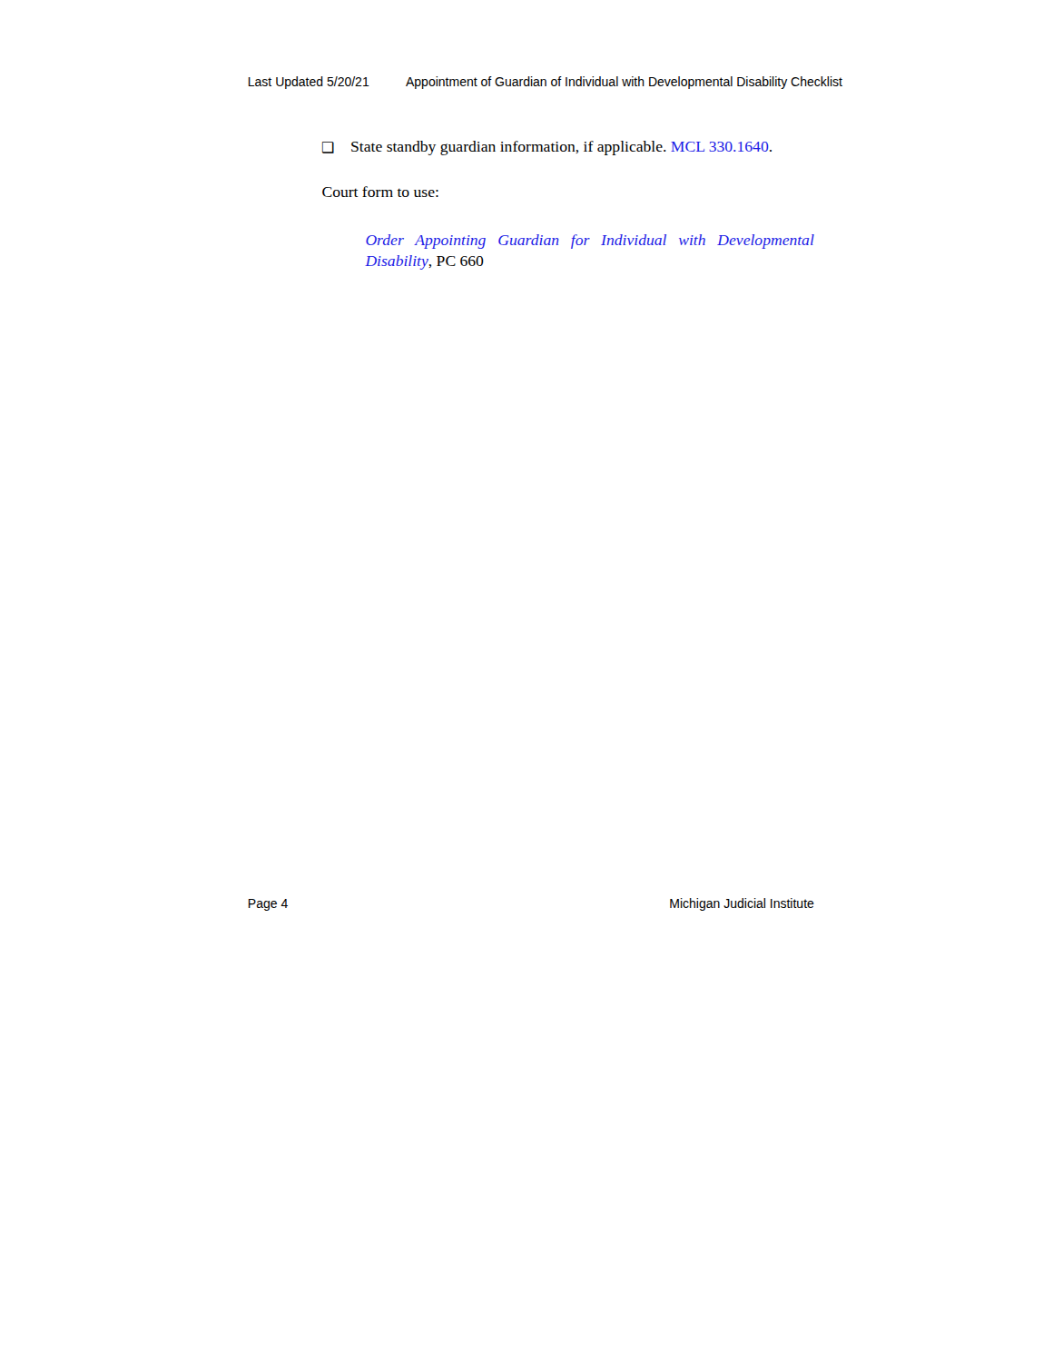Last Updated 5/20/21 Appointment of Guardian of Individual with Developmental Disability Checklist
State standby guardian information, if applicable. MCL 330.1640.
Court form to use:
Order Appointing Guardian for Individual with Developmental Disability, PC 660
Page 4 Michigan Judicial Institute